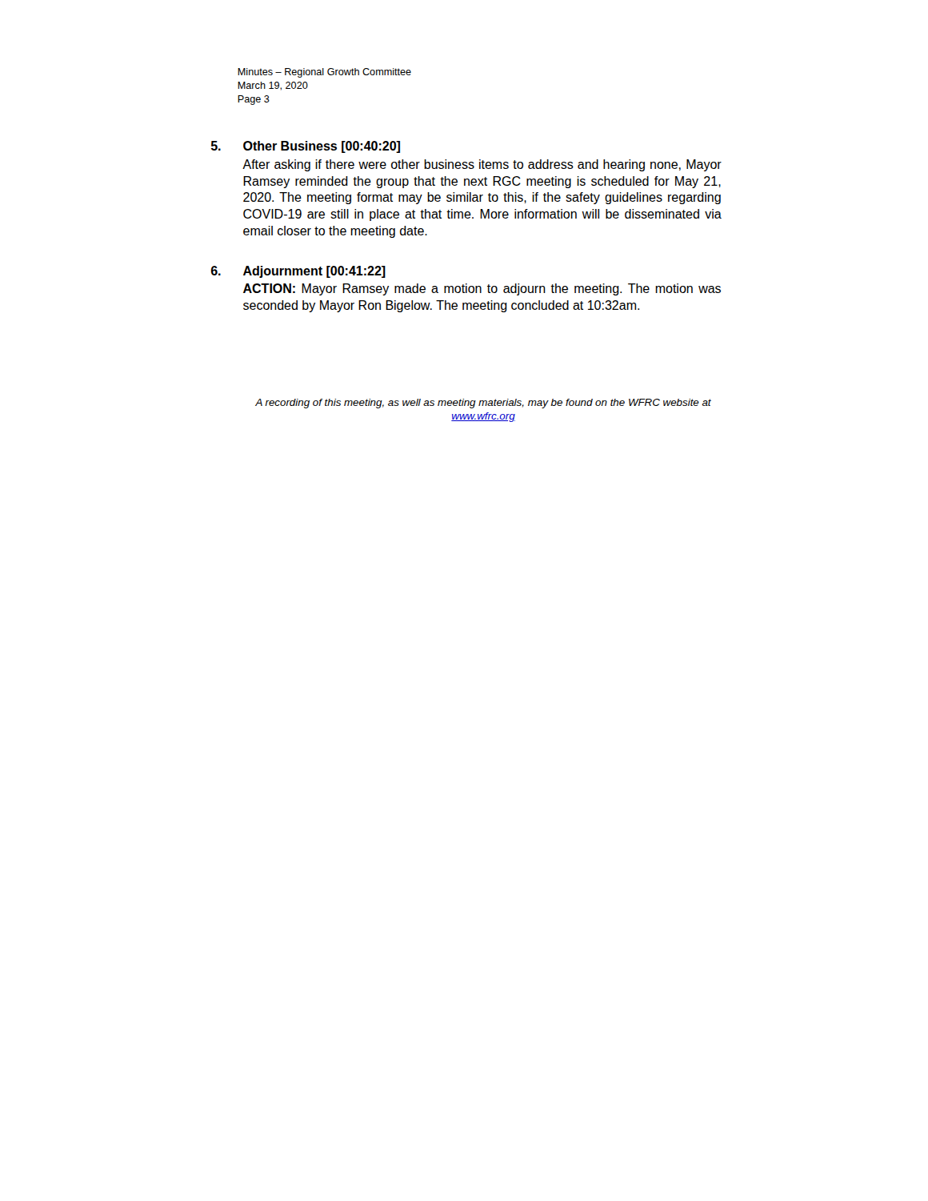Minutes – Regional Growth Committee
March 19, 2020
Page 3
5.
Other Business [00:40:20]
After asking if there were other business items to address and hearing none, Mayor Ramsey reminded the group that the next RGC meeting is scheduled for May 21, 2020. The meeting format may be similar to this, if the safety guidelines regarding COVID-19 are still in place at that time. More information will be disseminated via email closer to the meeting date.
6.
Adjournment [00:41:22]
ACTION: Mayor Ramsey made a motion to adjourn the meeting. The motion was seconded by Mayor Ron Bigelow. The meeting concluded at 10:32am.
A recording of this meeting, as well as meeting materials, may be found on the WFRC website at www.wfrc.org